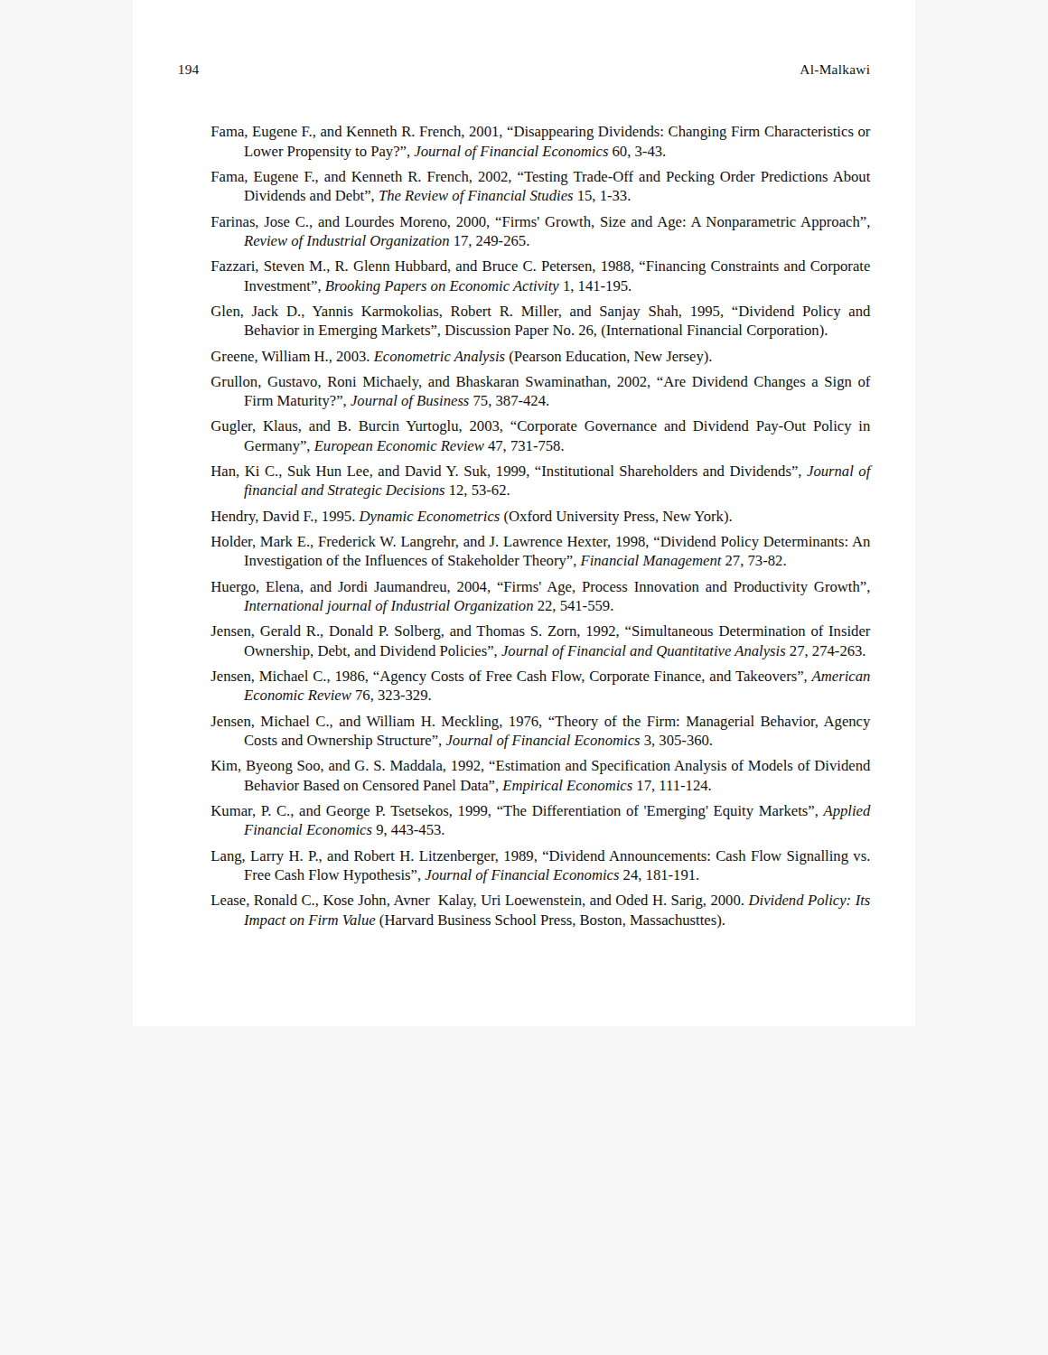194 Al-Malkawi
Fama, Eugene F., and Kenneth R. French, 2001, “Disappearing Dividends: Changing Firm Characteristics or Lower Propensity to Pay?”, Journal of Financial Economics 60, 3-43.
Fama, Eugene F., and Kenneth R. French, 2002, “Testing Trade-Off and Pecking Order Predictions About Dividends and Debt”, The Review of Financial Studies 15, 1-33.
Farinas, Jose C., and Lourdes Moreno, 2000, “Firms' Growth, Size and Age: A Nonparametric Approach”, Review of Industrial Organization 17, 249-265.
Fazzari, Steven M., R. Glenn Hubbard, and Bruce C. Petersen, 1988, “Financing Constraints and Corporate Investment”, Brooking Papers on Economic Activity 1, 141-195.
Glen, Jack D., Yannis Karmokolias, Robert R. Miller, and Sanjay Shah, 1995, “Dividend Policy and Behavior in Emerging Markets”, Discussion Paper No. 26, (International Financial Corporation).
Greene, William H., 2003. Econometric Analysis (Pearson Education, New Jersey).
Grullon, Gustavo, Roni Michaely, and Bhaskaran Swaminathan, 2002, “Are Dividend Changes a Sign of Firm Maturity?”, Journal of Business 75, 387-424.
Gugler, Klaus, and B. Burcin Yurtoglu, 2003, “Corporate Governance and Dividend Pay-Out Policy in Germany”, European Economic Review 47, 731-758.
Han, Ki C., Suk Hun Lee, and David Y. Suk, 1999, “Institutional Shareholders and Dividends”, Journal of financial and Strategic Decisions 12, 53-62.
Hendry, David F., 1995. Dynamic Econometrics (Oxford University Press, New York).
Holder, Mark E., Frederick W. Langrehr, and J. Lawrence Hexter, 1998, “Dividend Policy Determinants: An Investigation of the Influences of Stakeholder Theory”, Financial Management 27, 73-82.
Huergo, Elena, and Jordi Jaumandreu, 2004, “Firms' Age, Process Innovation and Productivity Growth”, International journal of Industrial Organization 22, 541-559.
Jensen, Gerald R., Donald P. Solberg, and Thomas S. Zorn, 1992, “Simultaneous Determination of Insider Ownership, Debt, and Dividend Policies”, Journal of Financial and Quantitative Analysis 27, 274-263.
Jensen, Michael C., 1986, “Agency Costs of Free Cash Flow, Corporate Finance, and Takeovers”, American Economic Review 76, 323-329.
Jensen, Michael C., and William H. Meckling, 1976, “Theory of the Firm: Managerial Behavior, Agency Costs and Ownership Structure”, Journal of Financial Economics 3, 305-360.
Kim, Byeong Soo, and G. S. Maddala, 1992, “Estimation and Specification Analysis of Models of Dividend Behavior Based on Censored Panel Data”, Empirical Economics 17, 111-124.
Kumar, P. C., and George P. Tsetsekos, 1999, “The Differentiation of 'Emerging' Equity Markets”, Applied Financial Economics 9, 443-453.
Lang, Larry H. P., and Robert H. Litzenberger, 1989, “Dividend Announcements: Cash Flow Signalling vs. Free Cash Flow Hypothesis”, Journal of Financial Economics 24, 181-191.
Lease, Ronald C., Kose John, Avner Kalay, Uri Loewenstein, and Oded H. Sarig, 2000. Dividend Policy: Its Impact on Firm Value (Harvard Business School Press, Boston, Massachusttes).